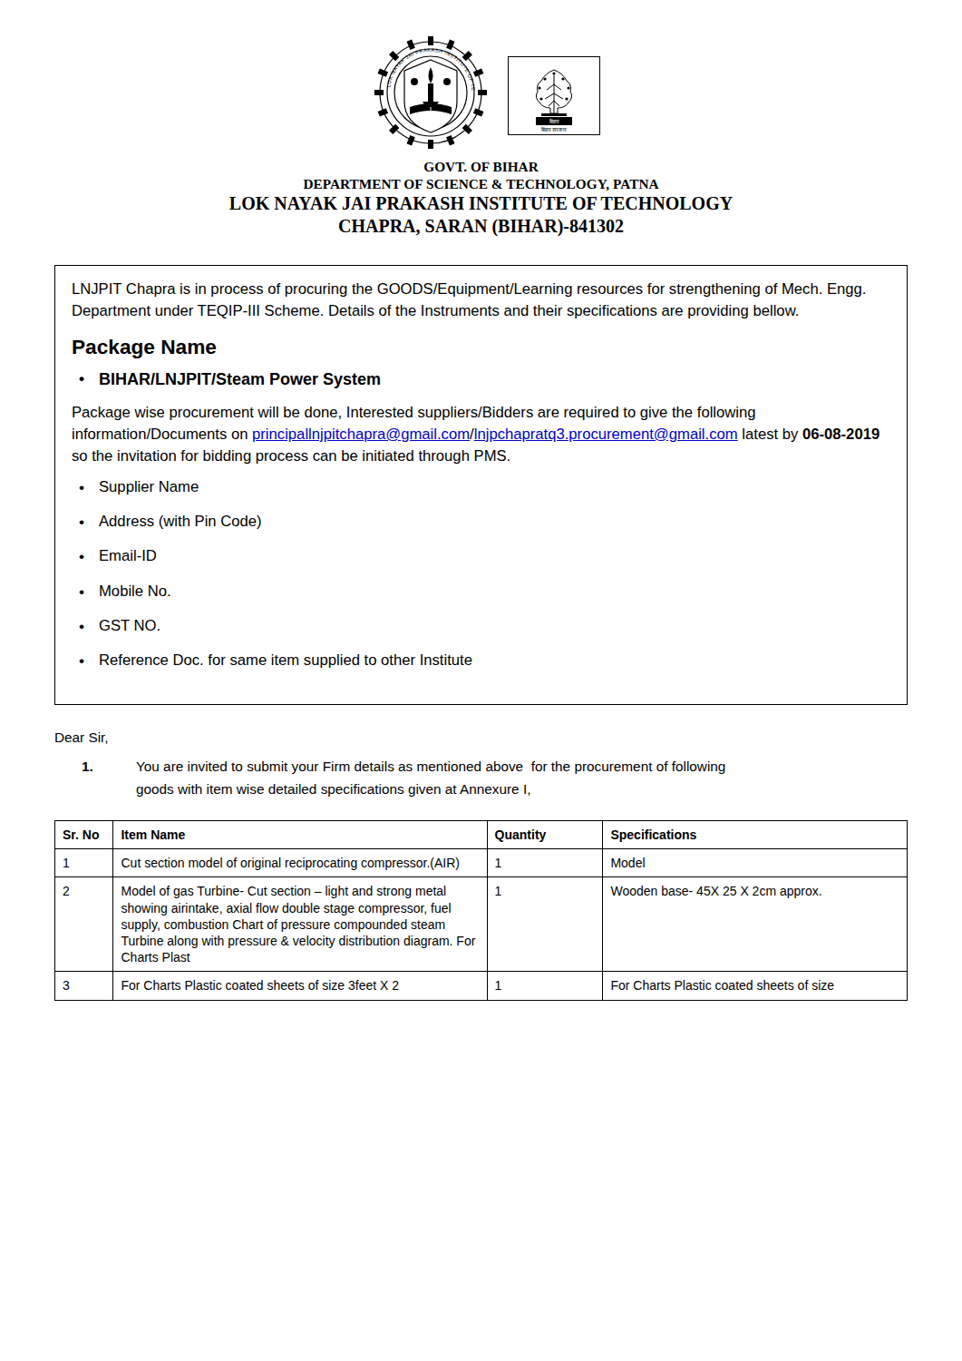LOK NAYAK JAI PRAKASH INSTITUTE OF TECHNOLOGY
बिहार बिहार सरकार
GOVT. OF BIHAR
DEPARTMENT OF SCIENCE & TECHNOLOGY, PATNA
LOK NAYAK JAI PRAKASH INSTITUTE OF TECHNOLOGY
CHAPRA, SARAN (BIHAR)-841302
LNJPIT Chapra is in process of procuring the GOODS/Equipment/Learning resources for strengthening of Mech. Engg. Department under TEQIP-III Scheme. Details of the Instruments and their specifications are providing bellow.
Package Name
BIHAR/LNJPIT/Steam Power System
Package wise procurement will be done, Interested suppliers/Bidders are required to give the following information/Documents on principallnjpitchapra@gmail.com/lnjpchapratq3.procurement@gmail.com latest by 06-08-2019 so the invitation for bidding process can be initiated through PMS.
Supplier Name
Address (with Pin Code)
Email-ID
Mobile No.
GST NO.
Reference Doc. for same item supplied to other Institute
Dear Sir,
1. You are invited to submit your Firm details as mentioned above for the procurement of following goods with item wise detailed specifications given at Annexure I,
| Sr. No | Item Name | Quantity | Specifications |
| --- | --- | --- | --- |
| 1 | Cut section model of original reciprocating compressor.(AIR) | 1 | Model |
| 2 | Model of gas Turbine- Cut section – light and strong metal showing airintake, axial flow double stage compressor, fuel supply, combustion Chart of pressure compounded steam Turbine along with pressure & velocity distribution diagram. For Charts Plast | 1 | Wooden base- 45X 25 X 2cm approx. |
| 3 | For Charts Plastic coated sheets of size 3feet X 2 | 1 | For Charts Plastic coated sheets of size |